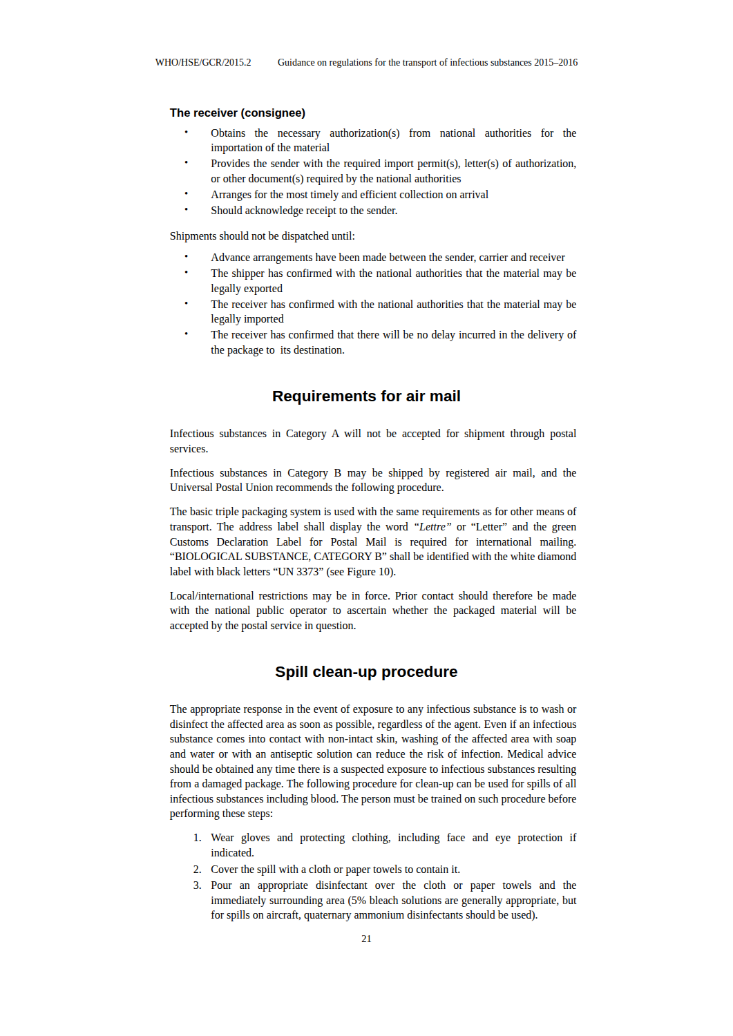WHO/HSE/GCR/2015.2 Guidance on regulations for the transport of infectious substances 2015–2016
The receiver (consignee)
Obtains the necessary authorization(s) from national authorities for the importation of the material
Provides the sender with the required import permit(s), letter(s) of authorization, or other document(s) required by the national authorities
Arranges for the most timely and efficient collection on arrival
Should acknowledge receipt to the sender.
Shipments should not be dispatched until:
Advance arrangements have been made between the sender, carrier and receiver
The shipper has confirmed with the national authorities that the material may be legally exported
The receiver has confirmed with the national authorities that the material may be legally imported
The receiver has confirmed that there will be no delay incurred in the delivery of the package to its destination.
Requirements for air mail
Infectious substances in Category A will not be accepted for shipment through postal services.
Infectious substances in Category B may be shipped by registered air mail, and the Universal Postal Union recommends the following procedure.
The basic triple packaging system is used with the same requirements as for other means of transport. The address label shall display the word “Lettre” or “Letter” and the green Customs Declaration Label for Postal Mail is required for international mailing. “BIOLOGICAL SUBSTANCE, CATEGORY B” shall be identified with the white diamond label with black letters “UN 3373” (see Figure 10).
Local/international restrictions may be in force. Prior contact should therefore be made with the national public operator to ascertain whether the packaged material will be accepted by the postal service in question.
Spill clean-up procedure
The appropriate response in the event of exposure to any infectious substance is to wash or disinfect the affected area as soon as possible, regardless of the agent. Even if an infectious substance comes into contact with non-intact skin, washing of the affected area with soap and water or with an antiseptic solution can reduce the risk of infection. Medical advice should be obtained any time there is a suspected exposure to infectious substances resulting from a damaged package. The following procedure for clean-up can be used for spills of all infectious substances including blood. The person must be trained on such procedure before performing these steps:
Wear gloves and protecting clothing, including face and eye protection if indicated.
Cover the spill with a cloth or paper towels to contain it.
Pour an appropriate disinfectant over the cloth or paper towels and the immediately surrounding area (5% bleach solutions are generally appropriate, but for spills on aircraft, quaternary ammonium disinfectants should be used).
21